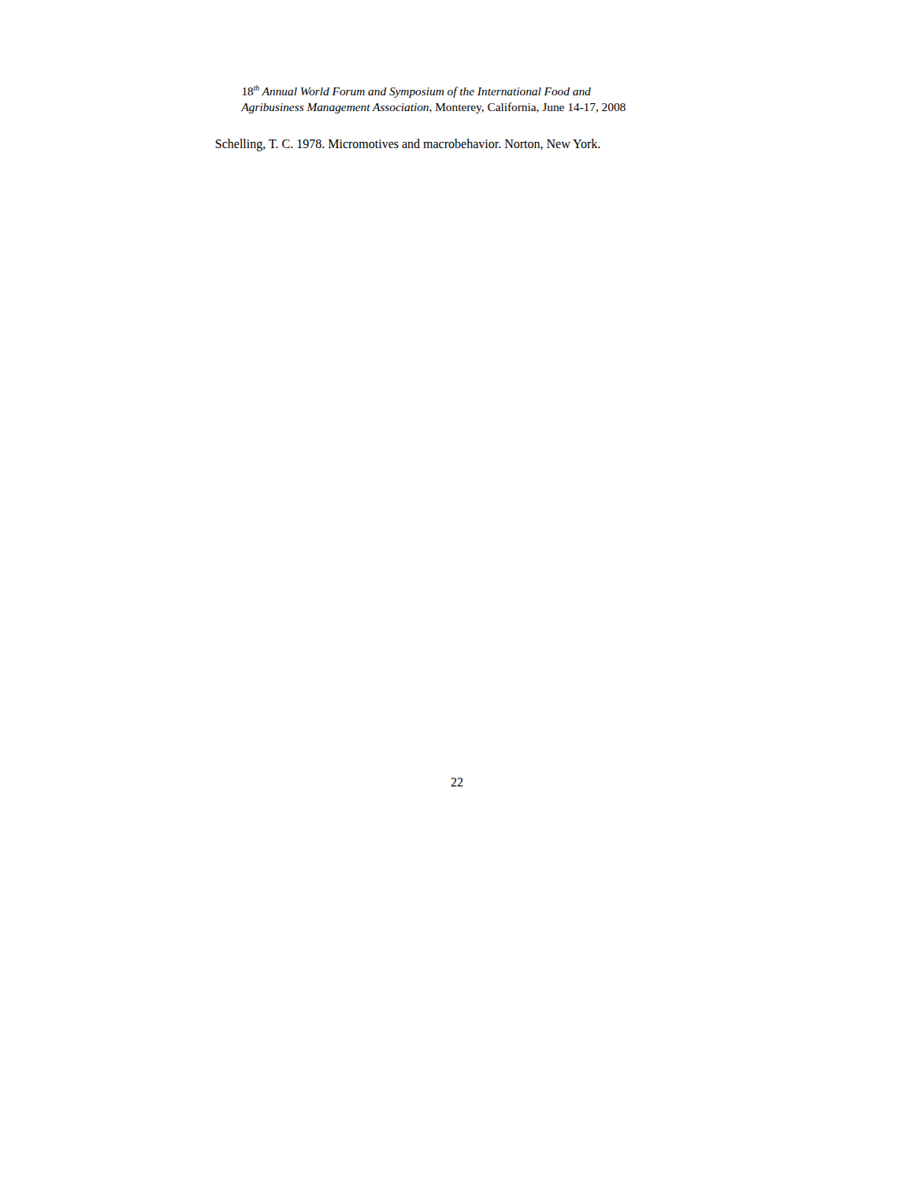18th Annual World Forum and Symposium of the International Food and
Agribusiness Management Association, Monterey, California, June 14-17, 2008
Schelling, T. C. 1978. Micromotives and macrobehavior. Norton, New York.
22